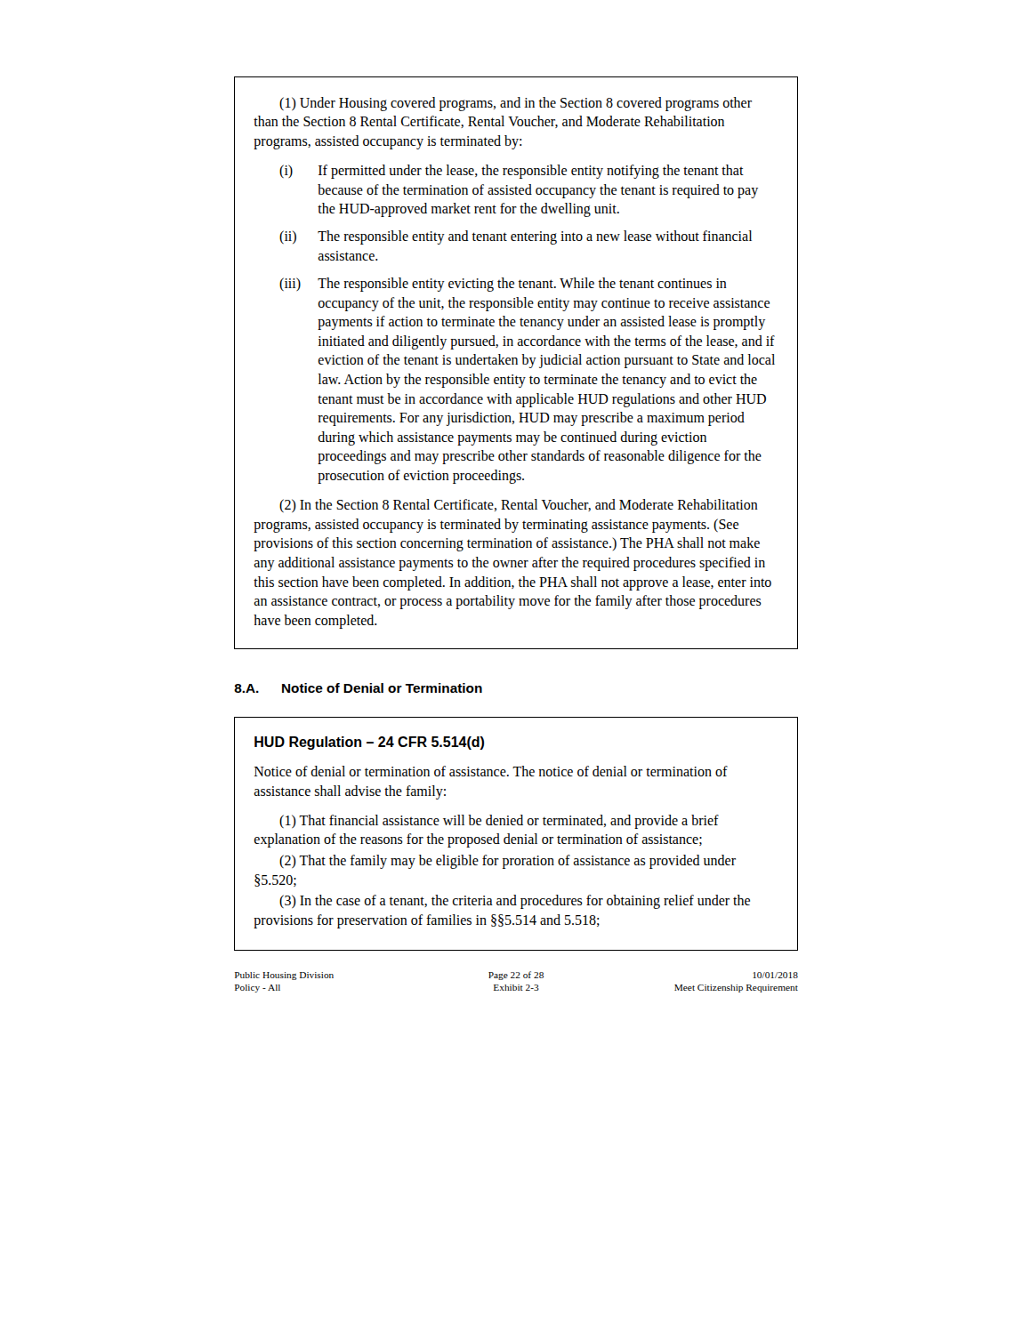(1) Under Housing covered programs, and in the Section 8 covered programs other than the Section 8 Rental Certificate, Rental Voucher, and Moderate Rehabilitation programs, assisted occupancy is terminated by:
(i) If permitted under the lease, the responsible entity notifying the tenant that because of the termination of assisted occupancy the tenant is required to pay the HUD-approved market rent for the dwelling unit.
(ii) The responsible entity and tenant entering into a new lease without financial assistance.
(iii) The responsible entity evicting the tenant. While the tenant continues in occupancy of the unit, the responsible entity may continue to receive assistance payments if action to terminate the tenancy under an assisted lease is promptly initiated and diligently pursued, in accordance with the terms of the lease, and if eviction of the tenant is undertaken by judicial action pursuant to State and local law. Action by the responsible entity to terminate the tenancy and to evict the tenant must be in accordance with applicable HUD regulations and other HUD requirements. For any jurisdiction, HUD may prescribe a maximum period during which assistance payments may be continued during eviction proceedings and may prescribe other standards of reasonable diligence for the prosecution of eviction proceedings.
(2) In the Section 8 Rental Certificate, Rental Voucher, and Moderate Rehabilitation programs, assisted occupancy is terminated by terminating assistance payments. (See provisions of this section concerning termination of assistance.) The PHA shall not make any additional assistance payments to the owner after the required procedures specified in this section have been completed. In addition, the PHA shall not approve a lease, enter into an assistance contract, or process a portability move for the family after those procedures have been completed.
8.A. Notice of Denial or Termination
HUD Regulation – 24 CFR 5.514(d)
Notice of denial or termination of assistance. The notice of denial or termination of assistance shall advise the family:
(1) That financial assistance will be denied or terminated, and provide a brief explanation of the reasons for the proposed denial or termination of assistance;
(2) That the family may be eligible for proration of assistance as provided under §5.520;
(3) In the case of a tenant, the criteria and procedures for obtaining relief under the provisions for preservation of families in §§5.514 and 5.518;
| Public Housing Division | Page 22 of 28 | 10/01/2018 |
| Policy - All | Exhibit 2-3 | Meet Citizenship Requirement |